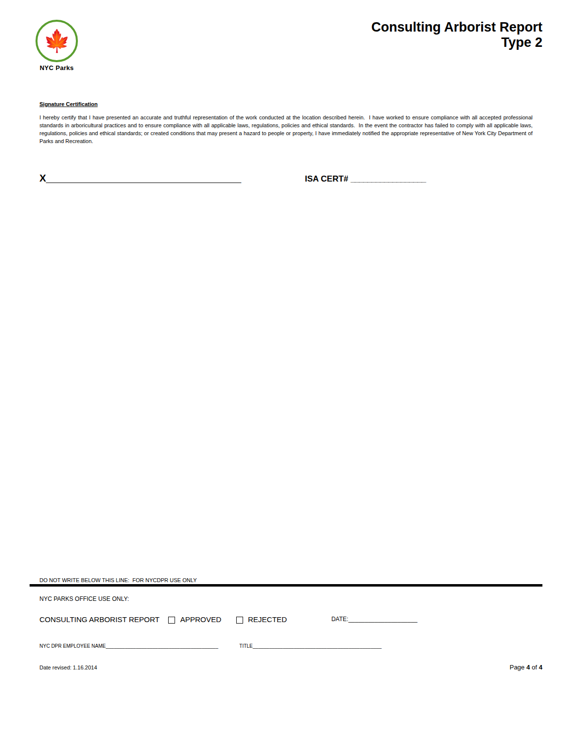🍁
NYC Parks
Consulting Arborist Report
Type 2
Signature Certification
I hereby certify that I have presented an accurate and truthful representation of the work conducted at the location described herein. I have worked to ensure compliance with all accepted professional standards in arboricultural practices and to ensure compliance with all applicable laws, regulations, policies and ethical standards. In the event the contractor has failed to comply with all applicable laws, regulations, policies and ethical standards; or created conditions that may present a hazard to people or property, I have immediately notified the appropriate representative of New York City Department of Parks and Recreation.
X_______________________________________ ISA CERT# __________________
DO NOT WRITE BELOW THIS LINE: FOR NYCDPR USE ONLY
NYC PARKS OFFICE USE ONLY:
CONSULTING ARBORIST REPORT APPROVED REJECTED DATE:_____________________
NYC DPR EMPLOYEE NAME_________________________________________ TITLE_______________________________________________
Date revised: 1.16.2014 Page 4 of 4